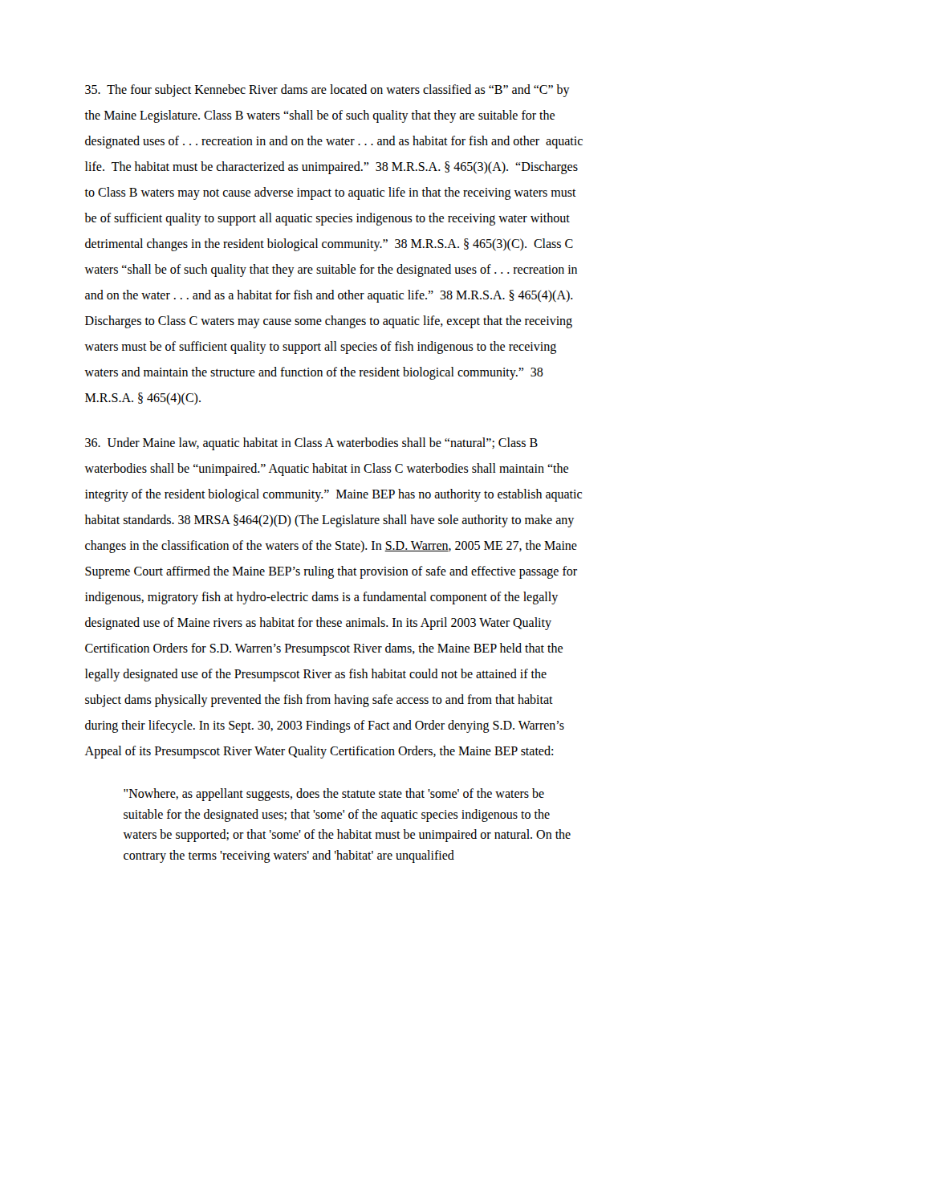35. The four subject Kennebec River dams are located on waters classified as “B” and “C” by the Maine Legislature. Class B waters “shall be of such quality that they are suitable for the designated uses of . . . recreation in and on the water . . . and as habitat for fish and other aquatic life. The habitat must be characterized as unimpaired.” 38 M.R.S.A. § 465(3)(A). “Discharges to Class B waters may not cause adverse impact to aquatic life in that the receiving waters must be of sufficient quality to support all aquatic species indigenous to the receiving water without detrimental changes in the resident biological community.” 38 M.R.S.A. § 465(3)(C). Class C waters “shall be of such quality that they are suitable for the designated uses of . . . recreation in and on the water . . . and as a habitat for fish and other aquatic life.” 38 M.R.S.A. § 465(4)(A). Discharges to Class C waters may cause some changes to aquatic life, except that the receiving waters must be of sufficient quality to support all species of fish indigenous to the receiving waters and maintain the structure and function of the resident biological community.” 38 M.R.S.A. § 465(4)(C).
36. Under Maine law, aquatic habitat in Class A waterbodies shall be “natural”; Class B waterbodies shall be “unimpaired.” Aquatic habitat in Class C waterbodies shall maintain “the integrity of the resident biological community.” Maine BEP has no authority to establish aquatic habitat standards. 38 MRSA §464(2)(D) (The Legislature shall have sole authority to make any changes in the classification of the waters of the State). In S.D. Warren, 2005 ME 27, the Maine Supreme Court affirmed the Maine BEP’s ruling that provision of safe and effective passage for indigenous, migratory fish at hydro-electric dams is a fundamental component of the legally designated use of Maine rivers as habitat for these animals. In its April 2003 Water Quality Certification Orders for S.D. Warren’s Presumpscot River dams, the Maine BEP held that the legally designated use of the Presumpscot River as fish habitat could not be attained if the subject dams physically prevented the fish from having safe access to and from that habitat during their lifecycle. In its Sept. 30, 2003 Findings of Fact and Order denying S.D. Warren’s Appeal of its Presumpscot River Water Quality Certification Orders, the Maine BEP stated:
"Nowhere, as appellant suggests, does the statute state that 'some' of the waters be suitable for the designated uses; that 'some' of the aquatic species indigenous to the waters be supported; or that 'some' of the habitat must be unimpaired or natural. On the contrary the terms 'receiving waters' and 'habitat' are unqualified